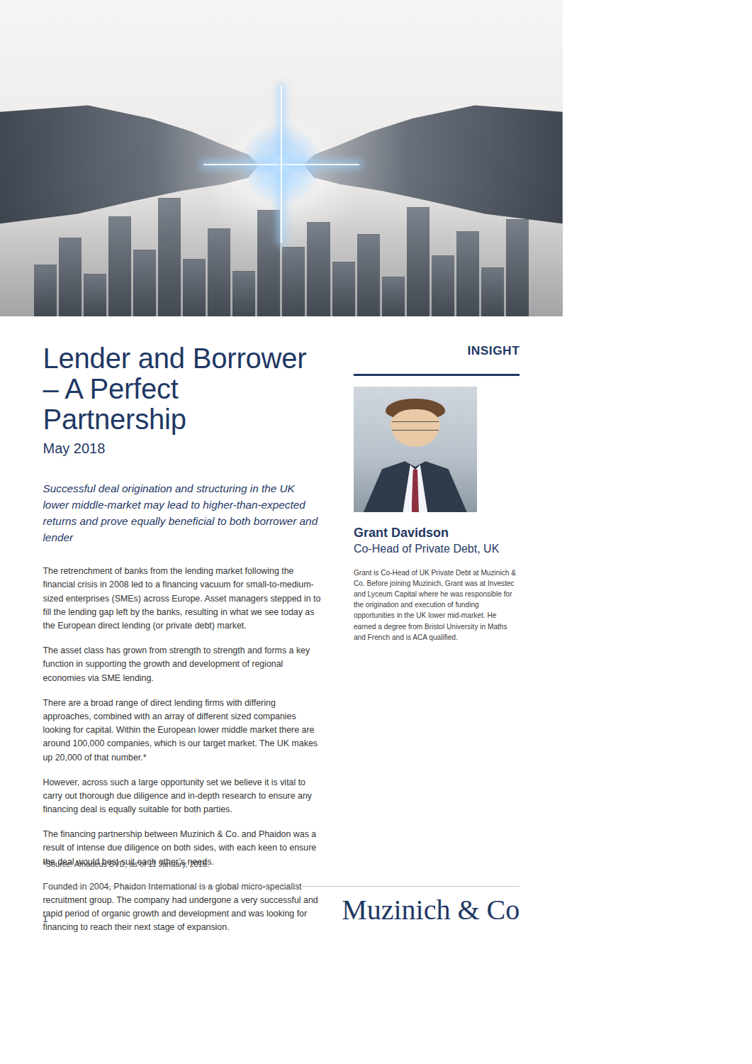Lender and Borrower – A Perfect Partnership
May 2018
Successful deal origination and structuring in the UK lower middle-market may lead to higher-than-expected returns and prove equally beneficial to both borrower and lender
The retrenchment of banks from the lending market following the financial crisis in 2008 led to a financing vacuum for small-to-medium-sized enterprises (SMEs) across Europe. Asset managers stepped in to fill the lending gap left by the banks, resulting in what we see today as the European direct lending (or private debt) market.
The asset class has grown from strength to strength and forms a key function in supporting the growth and development of regional economies via SME lending.
There are a broad range of direct lending firms with differing approaches, combined with an array of different sized companies looking for capital. Within the European lower middle market there are around 100,000 companies, which is our target market. The UK makes up 20,000 of that number.*
However, across such a large opportunity set we believe it is vital to carry out thorough due diligence and in-depth research to ensure any financing deal is equally suitable for both parties.
The financing partnership between Muzinich & Co. and Phaidon was a result of intense due diligence on both sides, with each keen to ensure the deal would best suit each other’s needs.
Founded in 2004, Phaidon International is a global micro-specialist recruitment group. The company had undergone a very successful and rapid period of organic growth and development and was looking for financing to reach their next stage of expansion.
INSIGHT
Grant Davidson
Co-Head of Private Debt, UK
Grant is Co-Head of UK Private Debt at Muzinich & Co. Before joining Muzinich, Grant was at Investec and Lyceum Capital where he was responsible for the origination and execution of funding opportunities in the UK lower mid-market. He earned a degree from Bristol University in Maths and French and is ACA qualified.
*Source: Amadeus BVD, as of 11 January, 2018.
1 Muzinich & Co